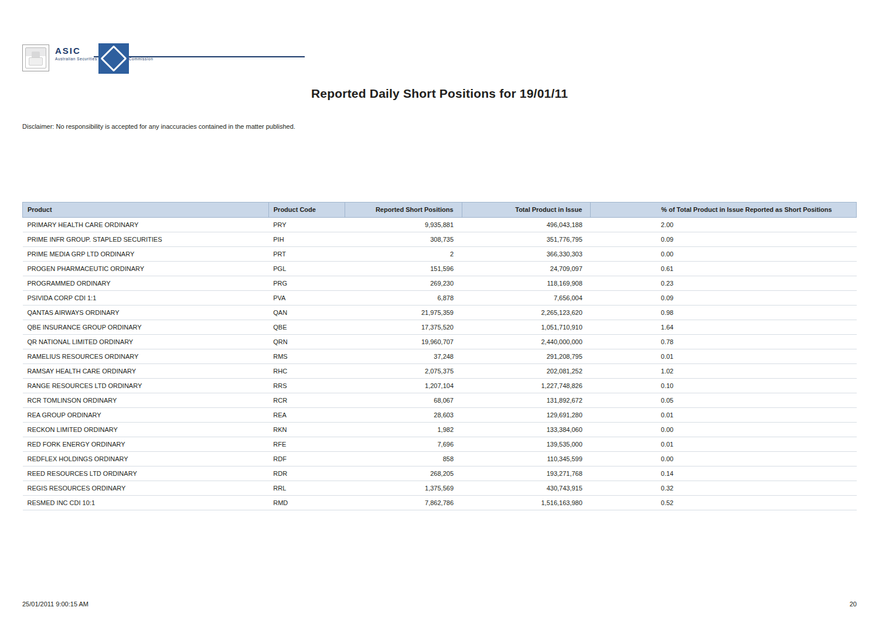ASIC
Australian Securities & Investments Commission
Reported Daily Short Positions for 19/01/11
Disclaimer: No responsibility is accepted for any inaccuracies contained in the matter published.
| Product | Product Code | Reported Short Positions | Total Product in Issue | % of Total Product in Issue Reported as Short Positions |
| --- | --- | --- | --- | --- |
| PRIMARY HEALTH CARE ORDINARY | PRY | 9,935,881 | 496,043,188 | 2.00 |
| PRIME INFR GROUP. STAPLED SECURITIES | PIH | 308,735 | 351,776,795 | 0.09 |
| PRIME MEDIA GRP LTD ORDINARY | PRT | 2 | 366,330,303 | 0.00 |
| PROGEN PHARMACEUTIC ORDINARY | PGL | 151,596 | 24,709,097 | 0.61 |
| PROGRAMMED ORDINARY | PRG | 269,230 | 118,169,908 | 0.23 |
| PSIVIDA CORP CDI 1:1 | PVA | 6,878 | 7,656,004 | 0.09 |
| QANTAS AIRWAYS ORDINARY | QAN | 21,975,359 | 2,265,123,620 | 0.98 |
| QBE INSURANCE GROUP ORDINARY | QBE | 17,375,520 | 1,051,710,910 | 1.64 |
| QR NATIONAL LIMITED ORDINARY | QRN | 19,960,707 | 2,440,000,000 | 0.78 |
| RAMELIUS RESOURCES ORDINARY | RMS | 37,248 | 291,208,795 | 0.01 |
| RAMSAY HEALTH CARE ORDINARY | RHC | 2,075,375 | 202,081,252 | 1.02 |
| RANGE RESOURCES LTD ORDINARY | RRS | 1,207,104 | 1,227,748,826 | 0.10 |
| RCR TOMLINSON ORDINARY | RCR | 68,067 | 131,892,672 | 0.05 |
| REA GROUP ORDINARY | REA | 28,603 | 129,691,280 | 0.01 |
| RECKON LIMITED ORDINARY | RKN | 1,982 | 133,384,060 | 0.00 |
| RED FORK ENERGY ORDINARY | RFE | 7,696 | 139,535,000 | 0.01 |
| REDFLEX HOLDINGS ORDINARY | RDF | 858 | 110,345,599 | 0.00 |
| REED RESOURCES LTD ORDINARY | RDR | 268,205 | 193,271,768 | 0.14 |
| REGIS RESOURCES ORDINARY | RRL | 1,375,569 | 430,743,915 | 0.32 |
| RESMED INC CDI 10:1 | RMD | 7,862,786 | 1,516,163,980 | 0.52 |
25/01/2011 9:00:15 AM 20